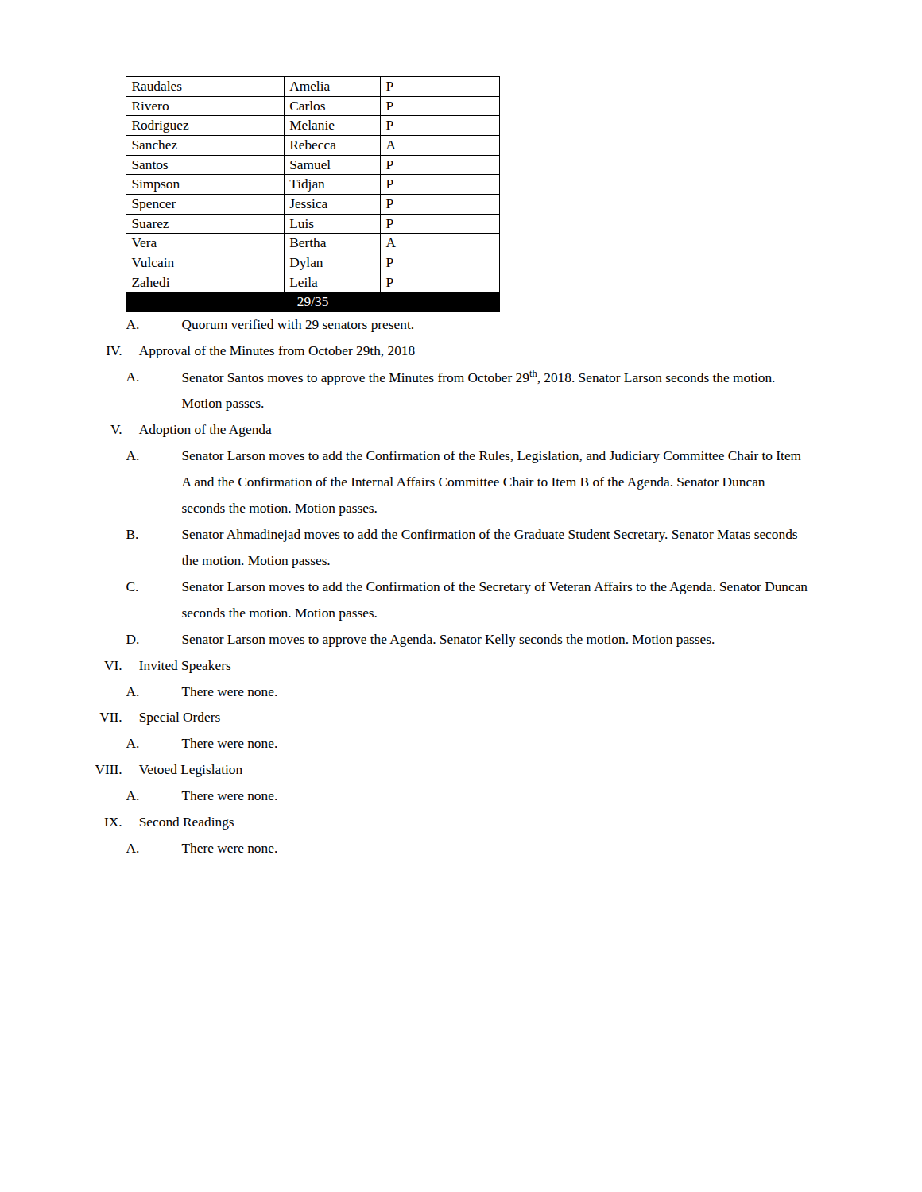| Raudales | Amelia | P |
| Rivero | Carlos | P |
| Rodriguez | Melanie | P |
| Sanchez | Rebecca | A |
| Santos | Samuel | P |
| Simpson | Tidjan | P |
| Spencer | Jessica | P |
| Suarez | Luis | P |
| Vera | Bertha | A |
| Vulcain | Dylan | P |
| Zahedi | Leila | P |
| 29/35 |
A.
Quorum verified with 29 senators present.
IV.
Approval of the Minutes from October 29th, 2018
A.
Senator Santos moves to approve the Minutes from October 29th, 2018. Senator Larson seconds the motion. Motion passes.
V.
Adoption of the Agenda
A.
Senator Larson moves to add the Confirmation of the Rules, Legislation, and Judiciary Committee Chair to Item A and the Confirmation of the Internal Affairs Committee Chair to Item B of the Agenda. Senator Duncan seconds the motion. Motion passes.
B.
Senator Ahmadinejad moves to add the Confirmation of the Graduate Student Secretary. Senator Matas seconds the motion. Motion passes.
C.
Senator Larson moves to add the Confirmation of the Secretary of Veteran Affairs to the Agenda. Senator Duncan seconds the motion. Motion passes.
D.
Senator Larson moves to approve the Agenda. Senator Kelly seconds the motion. Motion passes.
VI.
Invited Speakers
A.
There were none.
VII.
Special Orders
A.
There were none.
VIII.
Vetoed Legislation
A.
There were none.
IX.
Second Readings
A.
There were none.